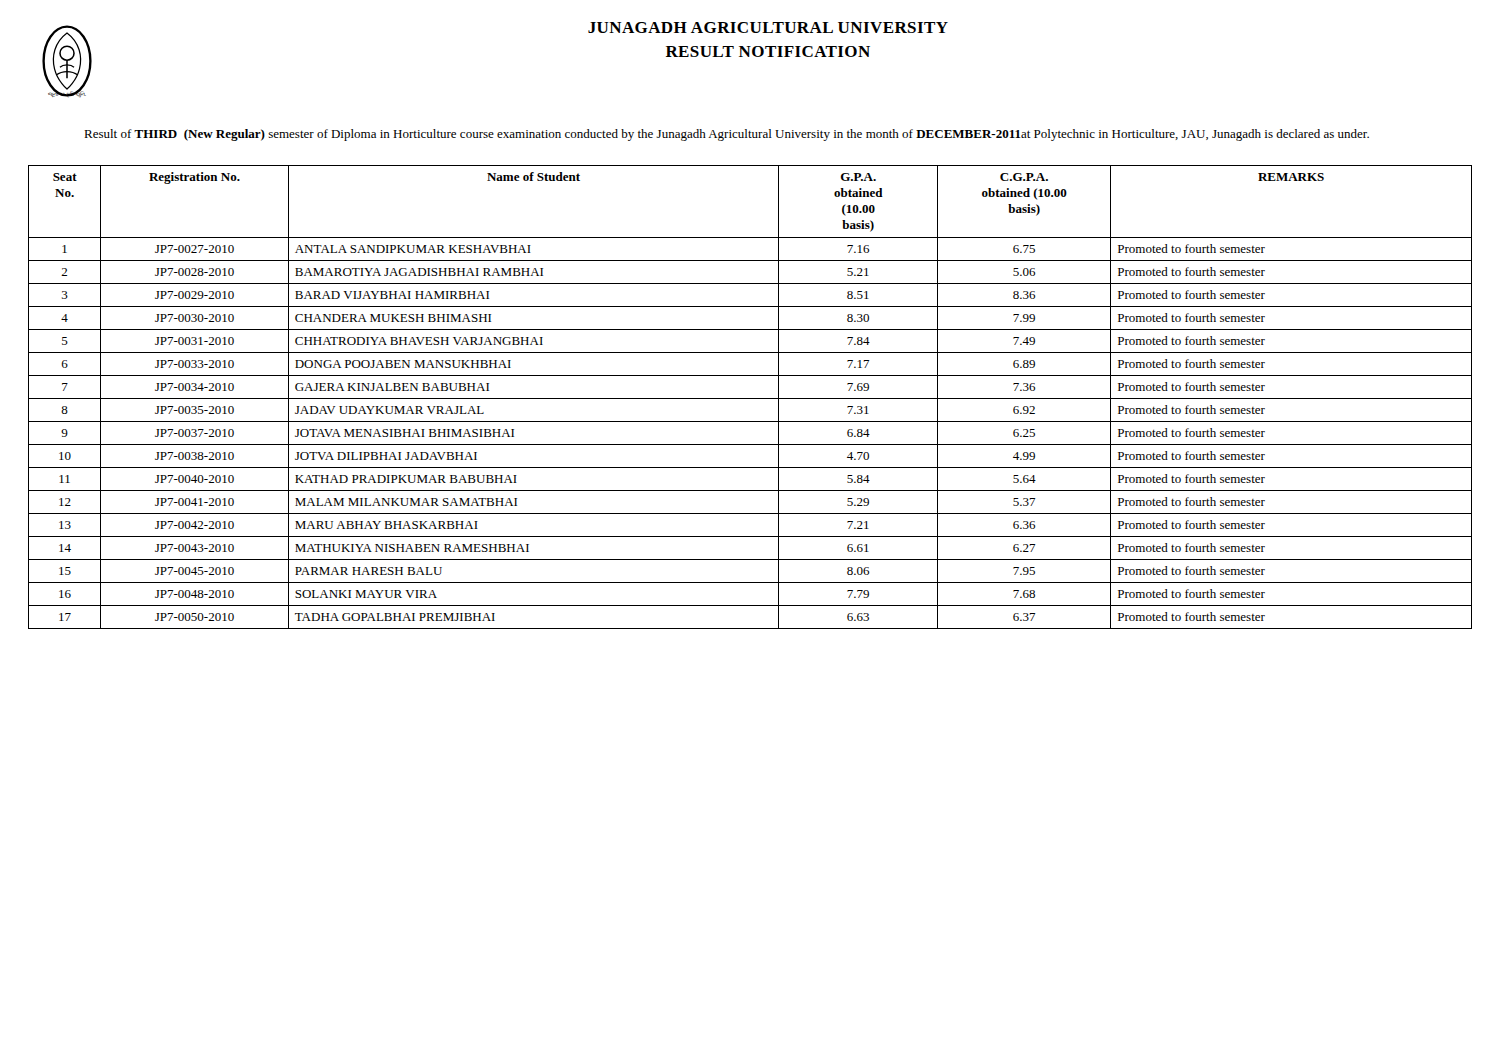જૂનાગઢ કૃષિ યુનિ.
JUNAGADH AGRICULTURAL UNIVERSITY
RESULT NOTIFICATION
Result of THIRD (New Regular) semester of Diploma in Horticulture course examination conducted by the Junagadh Agricultural University in the month of DECEMBER-2011at Polytechnic in Horticulture, JAU, Junagadh is declared as under.
| Seat No. | Registration No. | Name of Student | G.P.A. obtained (10.00 basis) | C.G.P.A. obtained (10.00 basis) | REMARKS |
| --- | --- | --- | --- | --- | --- |
| 1 | JP7-0027-2010 | ANTALA SANDIPKUMAR KESHAVBHAI | 7.16 | 6.75 | Promoted to fourth semester |
| 2 | JP7-0028-2010 | BAMAROTIYA JAGADISHBHAI RAMBHAI | 5.21 | 5.06 | Promoted to fourth semester |
| 3 | JP7-0029-2010 | BARAD VIJAYBHAI HAMIRBHAI | 8.51 | 8.36 | Promoted to fourth semester |
| 4 | JP7-0030-2010 | CHANDERA MUKESH BHIMASHI | 8.30 | 7.99 | Promoted to fourth semester |
| 5 | JP7-0031-2010 | CHHATRODIYA BHAVESH VARJANGBHAI | 7.84 | 7.49 | Promoted to fourth semester |
| 6 | JP7-0033-2010 | DONGA POOJABEN MANSUKHBHAI | 7.17 | 6.89 | Promoted to fourth semester |
| 7 | JP7-0034-2010 | GAJERA KINJALBEN BABUBHAI | 7.69 | 7.36 | Promoted to fourth semester |
| 8 | JP7-0035-2010 | JADAV UDAYKUMAR VRAJLAL | 7.31 | 6.92 | Promoted to fourth semester |
| 9 | JP7-0037-2010 | JOTAVA MENASIBHAI BHIMASIBHAI | 6.84 | 6.25 | Promoted to fourth semester |
| 10 | JP7-0038-2010 | JOTVA DILIPBHAI JADAVBHAI | 4.70 | 4.99 | Promoted to fourth semester |
| 11 | JP7-0040-2010 | KATHAD PRADIPKUMAR BABUBHAI | 5.84 | 5.64 | Promoted to fourth semester |
| 12 | JP7-0041-2010 | MALAM MILANKUMAR SAMATBHAI | 5.29 | 5.37 | Promoted to fourth semester |
| 13 | JP7-0042-2010 | MARU ABHAY BHASKARBHAI | 7.21 | 6.36 | Promoted to fourth semester |
| 14 | JP7-0043-2010 | MATHUKIYA NISHABEN RAMESHBHAI | 6.61 | 6.27 | Promoted to fourth semester |
| 15 | JP7-0045-2010 | PARMAR HARESH BALU | 8.06 | 7.95 | Promoted to fourth semester |
| 16 | JP7-0048-2010 | SOLANKI MAYUR VIRA | 7.79 | 7.68 | Promoted to fourth semester |
| 17 | JP7-0050-2010 | TADHA GOPALBHAI PREMJIBHAI | 6.63 | 6.37 | Promoted to fourth semester |